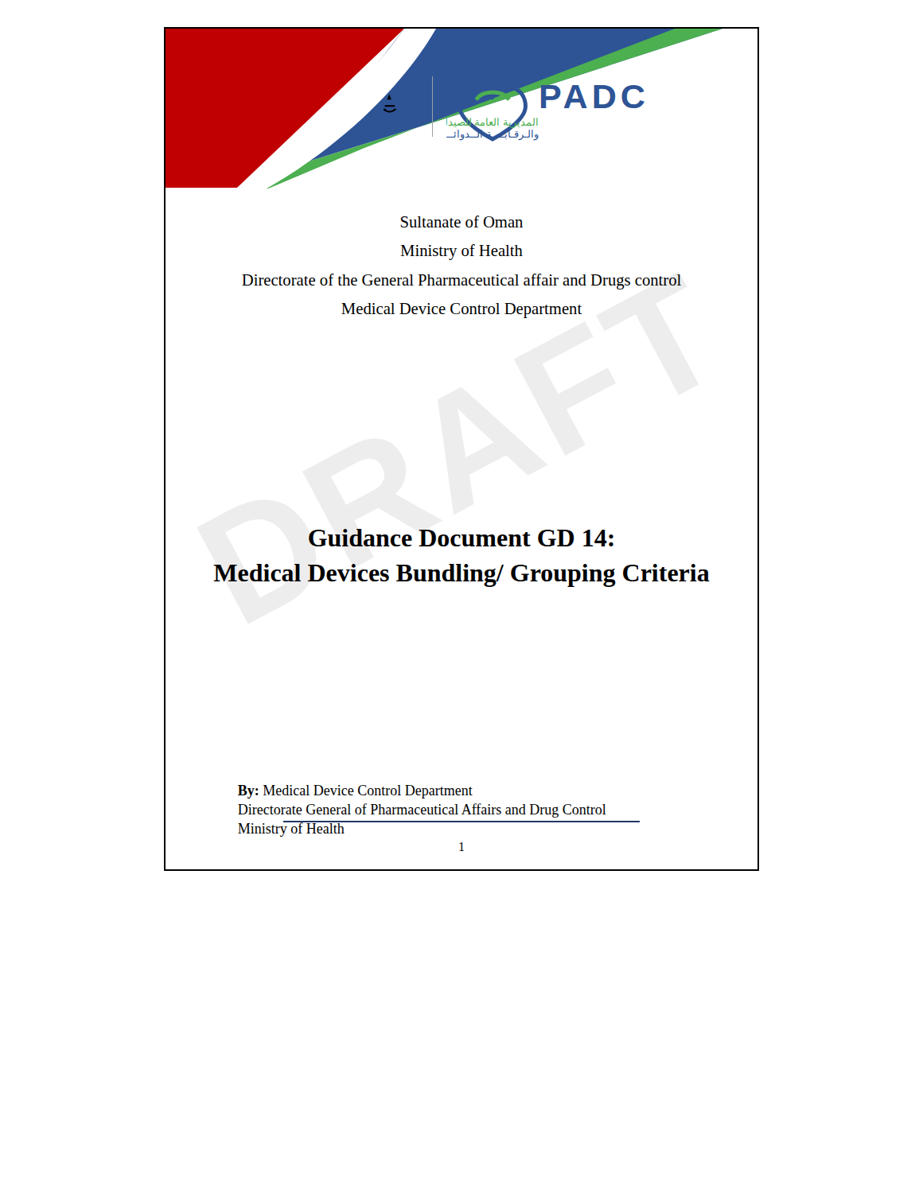PADC المديرية العامة للصيدلة والـرقـابــــة الــدوائـــيــة
DRAFT
Sultanate of Oman
Ministry of Health
Directorate of the General Pharmaceutical affair and Drugs control
Medical Device Control Department
Guidance Document GD 14:
Medical Devices Bundling/ Grouping Criteria
By: Medical Device Control Department
Directorate General of Pharmaceutical Affairs and Drug Control
Ministry of Health
1